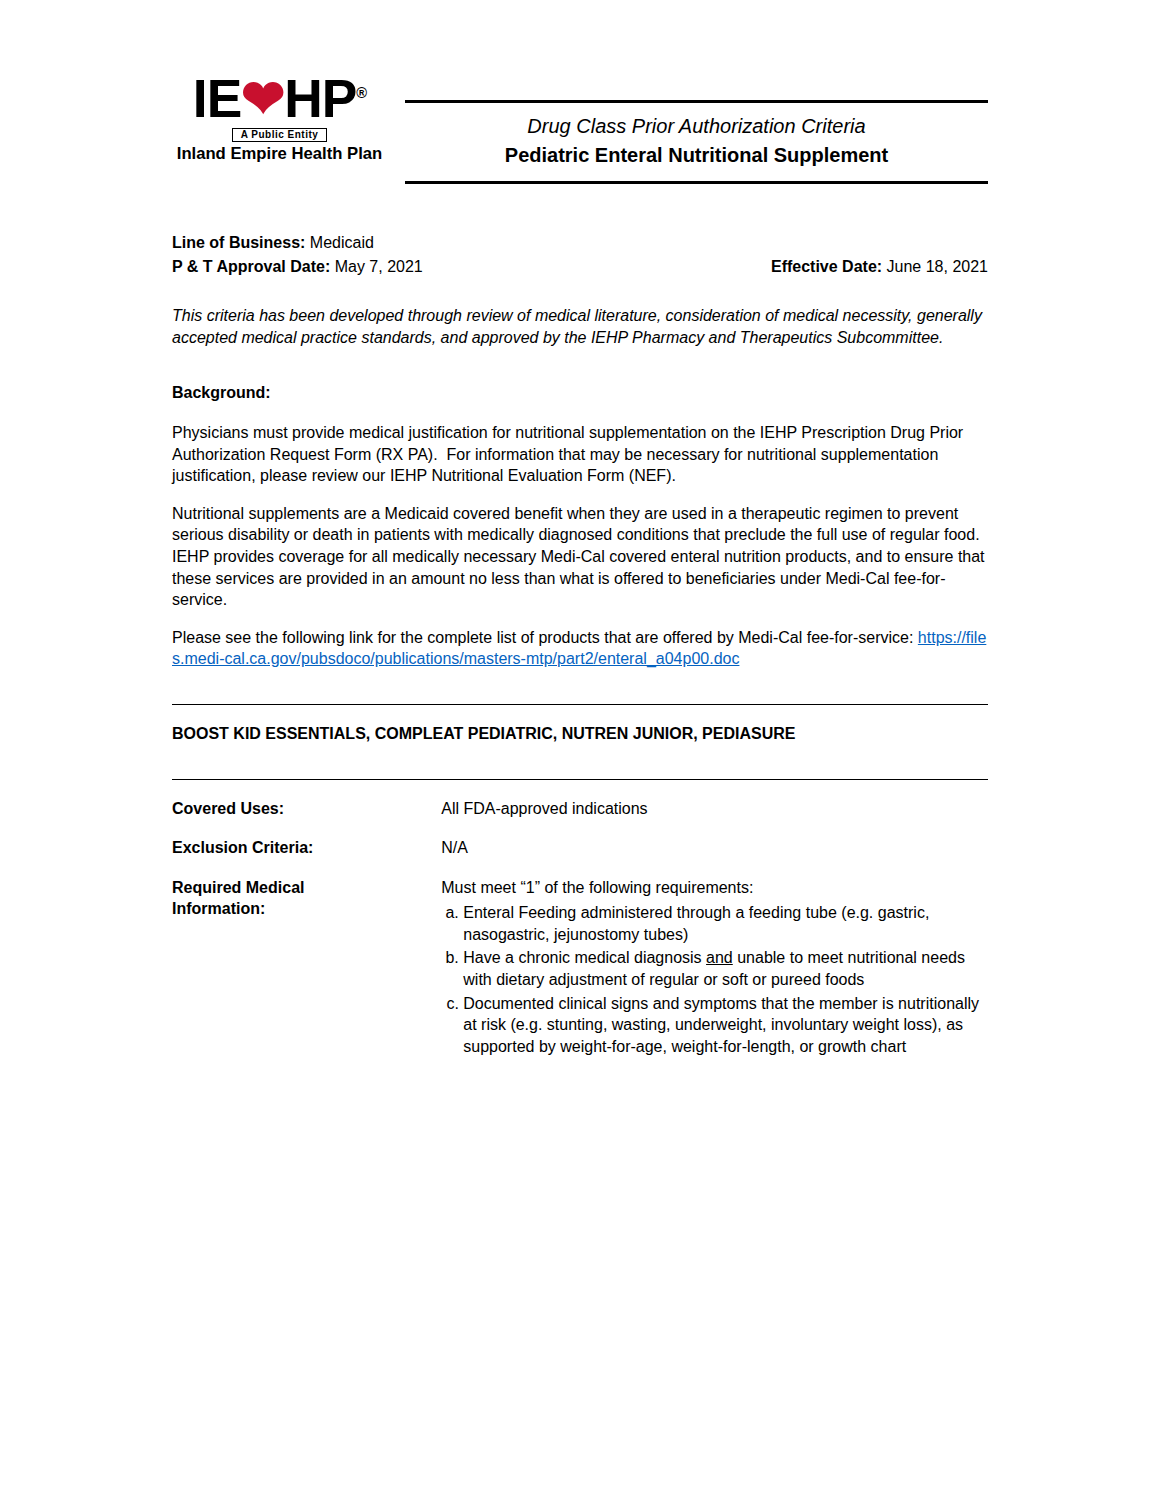IE❤HP®
A Public Entity
Inland Empire Health Plan
Drug Class Prior Authorization Criteria
Pediatric Enteral Nutritional Supplement
Line of Business: Medicaid
P & T Approval Date: May 7, 2021
Effective Date: June 18, 2021
This criteria has been developed through review of medical literature, consideration of medical necessity, generally accepted medical practice standards, and approved by the IEHP Pharmacy and Therapeutics Subcommittee.
Background:
Physicians must provide medical justification for nutritional supplementation on the IEHP Prescription Drug Prior Authorization Request Form (RX PA). For information that may be necessary for nutritional supplementation justification, please review our IEHP Nutritional Evaluation Form (NEF).
Nutritional supplements are a Medicaid covered benefit when they are used in a therapeutic regimen to prevent serious disability or death in patients with medically diagnosed conditions that preclude the full use of regular food. IEHP provides coverage for all medically necessary Medi-Cal covered enteral nutrition products, and to ensure that these services are provided in an amount no less than what is offered to beneficiaries under Medi-Cal fee-for-service.
Please see the following link for the complete list of products that are offered by Medi-Cal fee-for-service: https://files.medi-cal.ca.gov/pubsdoco/publications/masters-mtp/part2/enteral_a04p00.doc
BOOST KID ESSENTIALS, COMPLEAT PEDIATRIC, NUTREN JUNIOR, PEDIASURE
| Covered Uses: | All FDA-approved indications |
| Exclusion Criteria: | N/A |
| Required Medical Information: | Must meet “1” of the following requirements: Enteral Feeding administered through a feeding tube (e.g. gastric, nasogastric, jejunostomy tubes) Have a chronic medical diagnosis and unable to meet nutritional needs with dietary adjustment of regular or soft or pureed foods Documented clinical signs and symptoms that the member is nutritionally at risk (e.g. stunting, wasting, underweight, involuntary weight loss), as supported by weight-for-age, weight-for-length, or growth chart |